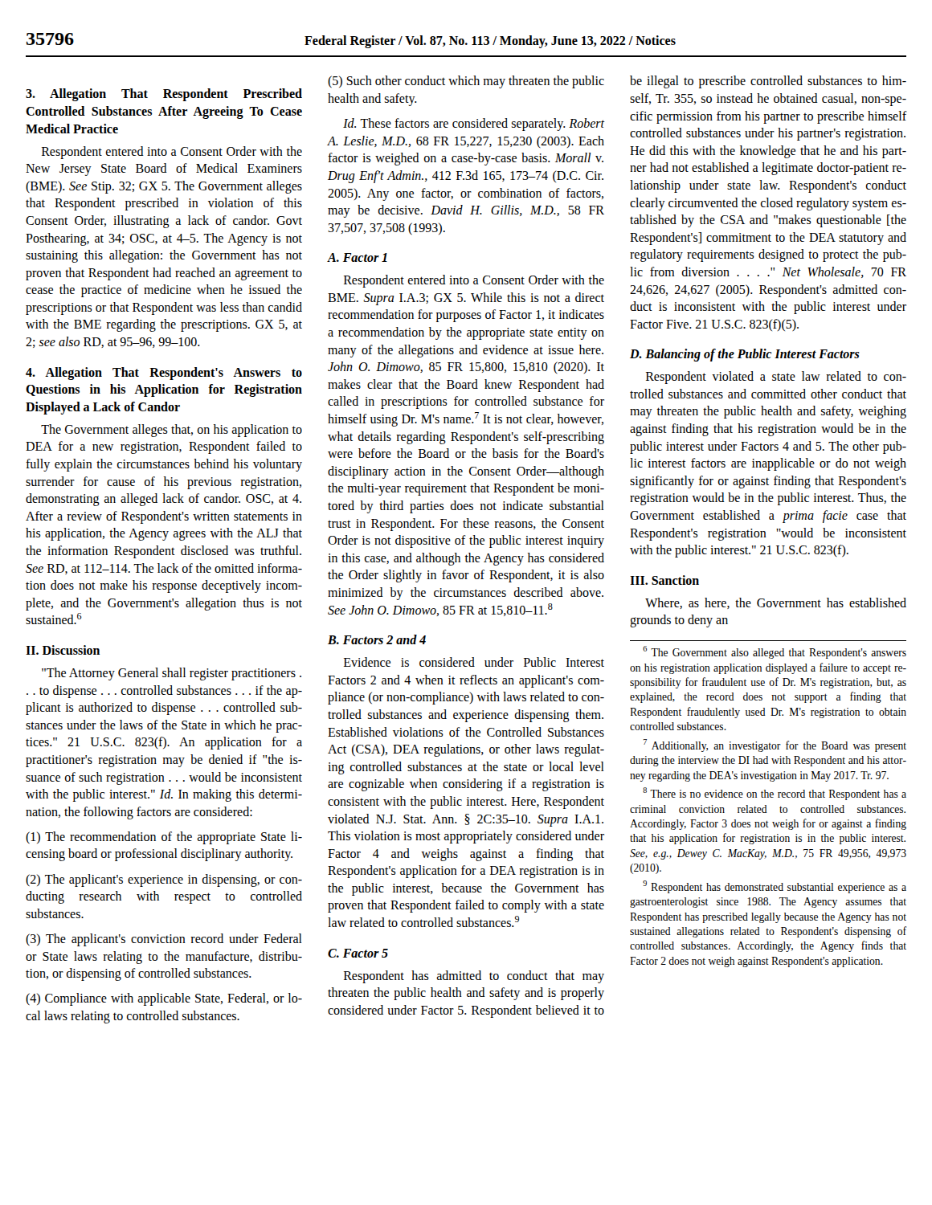35796 Federal Register / Vol. 87, No. 113 / Monday, June 13, 2022 / Notices
3. Allegation That Respondent Prescribed Controlled Substances After Agreeing To Cease Medical Practice
Respondent entered into a Consent Order with the New Jersey State Board of Medical Examiners (BME). See Stip. 32; GX 5. The Government alleges that Respondent prescribed in violation of this Consent Order, illustrating a lack of candor. Govt Posthearing, at 34; OSC, at 4–5. The Agency is not sustaining this allegation: the Government has not proven that Respondent had reached an agreement to cease the practice of medicine when he issued the prescriptions or that Respondent was less than candid with the BME regarding the prescriptions. GX 5, at 2; see also RD, at 95–96, 99–100.
4. Allegation That Respondent's Answers to Questions in his Application for Registration Displayed a Lack of Candor
The Government alleges that, on his application to DEA for a new registration, Respondent failed to fully explain the circumstances behind his voluntary surrender for cause of his previous registration, demonstrating an alleged lack of candor. OSC, at 4. After a review of Respondent's written statements in his application, the Agency agrees with the ALJ that the information Respondent disclosed was truthful. See RD, at 112–114. The lack of the omitted information does not make his response deceptively incomplete, and the Government's allegation thus is not sustained.6
II. Discussion
"The Attorney General shall register practitioners . . . to dispense . . . controlled substances . . . if the applicant is authorized to dispense . . . controlled substances under the laws of the State in which he practices." 21 U.S.C. 823(f). An application for a practitioner's registration may be denied if "the issuance of such registration . . . would be inconsistent with the public interest." Id. In making this determination, the following factors are considered:
(1) The recommendation of the appropriate State licensing board or professional disciplinary authority.
(2) The applicant's experience in dispensing, or conducting research with respect to controlled substances.
(3) The applicant's conviction record under Federal or State laws relating to the manufacture, distribution, or dispensing of controlled substances.
(4) Compliance with applicable State, Federal, or local laws relating to controlled substances.
(5) Such other conduct which may threaten the public health and safety.
Id. These factors are considered separately. Robert A. Leslie, M.D., 68 FR 15,227, 15,230 (2003). Each factor is weighed on a case-by-case basis. Morall v. Drug Enf't Admin., 412 F.3d 165, 173–74 (D.C. Cir. 2005). Any one factor, or combination of factors, may be decisive. David H. Gillis, M.D., 58 FR 37,507, 37,508 (1993).
A. Factor 1
Respondent entered into a Consent Order with the BME. Supra I.A.3; GX 5. While this is not a direct recommendation for purposes of Factor 1, it indicates a recommendation by the appropriate state entity on many of the allegations and evidence at issue here. John O. Dimowo, 85 FR 15,800, 15,810 (2020). It makes clear that the Board knew Respondent had called in prescriptions for controlled substance for himself using Dr. M's name.7 It is not clear, however, what details regarding Respondent's self-prescribing were before the Board or the basis for the Board's disciplinary action in the Consent Order—although the multi-year requirement that Respondent be monitored by third parties does not indicate substantial trust in Respondent. For these reasons, the Consent Order is not dispositive of the public interest inquiry in this case, and although the Agency has considered the Order slightly in favor of Respondent, it is also minimized by the circumstances described above. See John O. Dimowo, 85 FR at 15,810–11.8
B. Factors 2 and 4
Evidence is considered under Public Interest Factors 2 and 4 when it reflects an applicant's compliance (or non-compliance) with laws related to controlled substances and experience dispensing them. Established violations of the Controlled Substances Act (CSA), DEA regulations, or other laws regulating controlled substances at the state or local level are cognizable when considering if a registration is consistent with the public interest. Here, Respondent violated N.J. Stat. Ann. § 2C:35–10. Supra I.A.1. This violation is most appropriately considered under Factor 4 and weighs against a finding that Respondent's application for a DEA registration is in the public interest, because the Government has proven that Respondent failed to comply with a state law related to controlled substances.9
C. Factor 5
Respondent has admitted to conduct that may threaten the public health and safety and is properly considered under Factor 5. Respondent believed it to be illegal to prescribe controlled substances to himself, Tr. 355, so instead he obtained casual, non-specific permission from his partner to prescribe himself controlled substances under his partner's registration. He did this with the knowledge that he and his partner had not established a legitimate doctor-patient relationship under state law. Respondent's conduct clearly circumvented the closed regulatory system established by the CSA and "makes questionable [the Respondent's] commitment to the DEA statutory and regulatory requirements designed to protect the public from diversion . . . ." Net Wholesale, 70 FR 24,626, 24,627 (2005). Respondent's admitted conduct is inconsistent with the public interest under Factor Five. 21 U.S.C. 823(f)(5).
D. Balancing of the Public Interest Factors
Respondent violated a state law related to controlled substances and committed other conduct that may threaten the public health and safety, weighing against finding that his registration would be in the public interest under Factors 4 and 5. The other public interest factors are inapplicable or do not weigh significantly for or against finding that Respondent's registration would be in the public interest. Thus, the Government established a prima facie case that Respondent's registration "would be inconsistent with the public interest." 21 U.S.C. 823(f).
III. Sanction
Where, as here, the Government has established grounds to deny an
6 The Government also alleged that Respondent's answers on his registration application displayed a failure to accept responsibility for fraudulent use of Dr. M's registration, but, as explained, the record does not support a finding that Respondent fraudulently used Dr. M's registration to obtain controlled substances.
7 Additionally, an investigator for the Board was present during the interview the DI had with Respondent and his attorney regarding the DEA's investigation in May 2017. Tr. 97.
8 There is no evidence on the record that Respondent has a criminal conviction related to controlled substances. Accordingly, Factor 3 does not weigh for or against a finding that his application for registration is in the public interest. See, e.g., Dewey C. MacKay, M.D., 75 FR 49,956, 49,973 (2010).
9 Respondent has demonstrated substantial experience as a gastroenterologist since 1988. The Agency assumes that Respondent has prescribed legally because the Agency has not sustained allegations related to Respondent's dispensing of controlled substances. Accordingly, the Agency finds that Factor 2 does not weigh against Respondent's application.